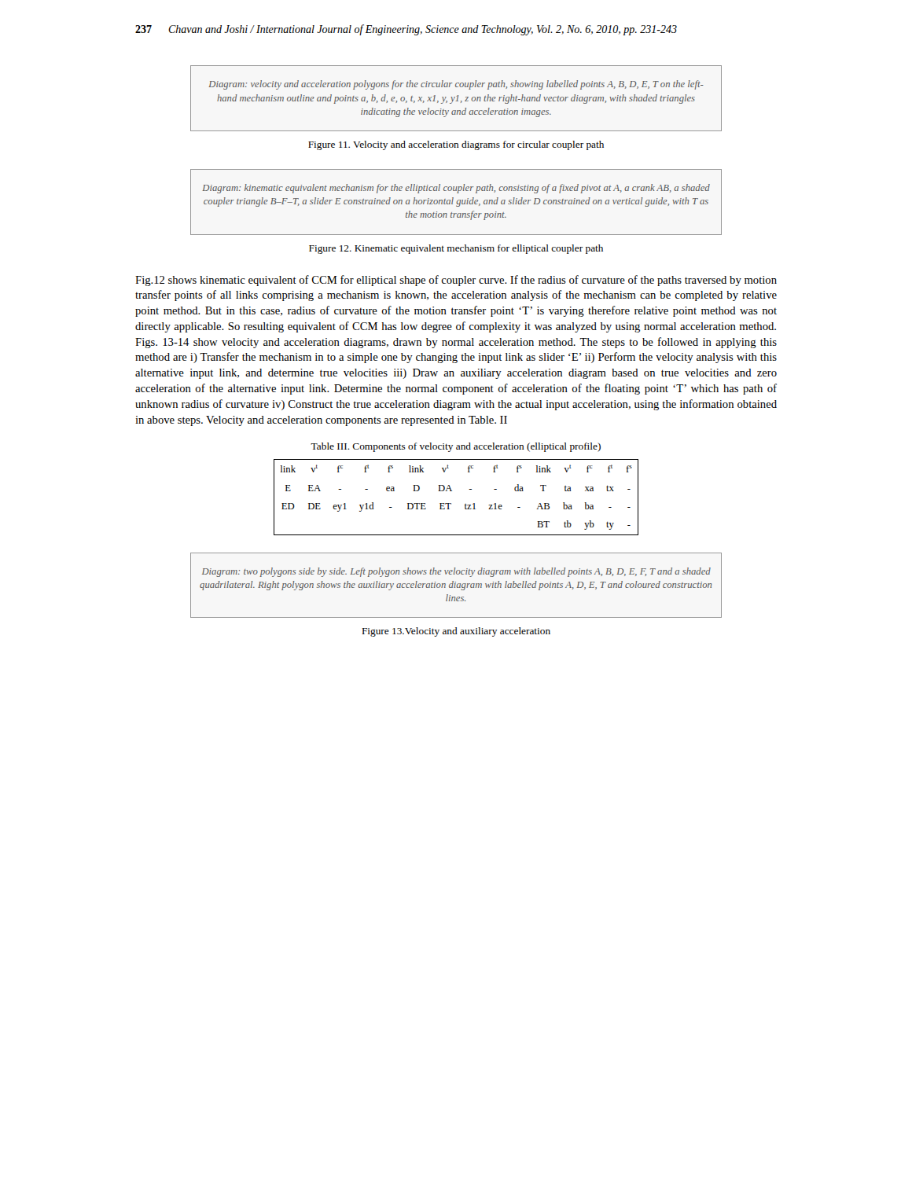237 Chavan and Joshi / International Journal of Engineering, Science and Technology, Vol. 2, No. 6, 2010, pp. 231-243
Diagram: velocity and acceleration polygons for the circular coupler path, showing labelled points A, B, D, E, T on the left-hand mechanism outline and points a, b, d, e, o, t, x, x1, y, y1, z on the right-hand vector diagram, with shaded triangles indicating the velocity and acceleration images.
Figure 11. Velocity and acceleration diagrams for circular coupler path
Diagram: kinematic equivalent mechanism for the elliptical coupler path, consisting of a fixed pivot at A, a crank AB, a shaded coupler triangle B–F–T, a slider E constrained on a horizontal guide, and a slider D constrained on a vertical guide, with T as the motion transfer point.
Figure 12. Kinematic equivalent mechanism for elliptical coupler path
Fig.12 shows kinematic equivalent of CCM for elliptical shape of coupler curve. If the radius of curvature of the paths traversed by motion transfer points of all links comprising a mechanism is known, the acceleration analysis of the mechanism can be completed by relative point method. But in this case, radius of curvature of the motion transfer point ‘T’ is varying therefore relative point method was not directly applicable. So resulting equivalent of CCM has low degree of complexity it was analyzed by using normal acceleration method. Figs. 13-14 show velocity and acceleration diagrams, drawn by normal acceleration method. The steps to be followed in applying this method are i) Transfer the mechanism in to a simple one by changing the input link as slider ‘E’ ii) Perform the velocity analysis with this alternative input link, and determine true velocities iii) Draw an auxiliary acceleration diagram based on true velocities and zero acceleration of the alternative input link. Determine the normal component of acceleration of the floating point ‘T’ which has path of unknown radius of curvature iv) Construct the true acceleration diagram with the actual input acceleration, using the information obtained in above steps. Velocity and acceleration components are represented in Table. II
Table III. Components of velocity and acceleration (elliptical profile)
| link | v t | f c | f t | f s | link | v t | f c | f t | f s | link | v t | f c | f t | f s |
| --- | --- | --- | --- | --- | --- | --- | --- | --- | --- | --- | --- | --- | --- | --- |
| E | EA | - | - | ea | D | DA | - | - | da | T | ta | xa | tx | - |
| ED | DE | ey1 | y1d | - | DTE | ET | tz1 | z1e | - | AB | ba | ba | - | - |
| | | | | | | | | | | BT | tb | yb | ty | - |
Diagram: two polygons side by side. Left polygon shows the velocity diagram with labelled points A, B, D, E, F, T and a shaded quadrilateral. Right polygon shows the auxiliary acceleration diagram with labelled points A, D, E, T and coloured construction lines.
Figure 13.Velocity and auxiliary acceleration